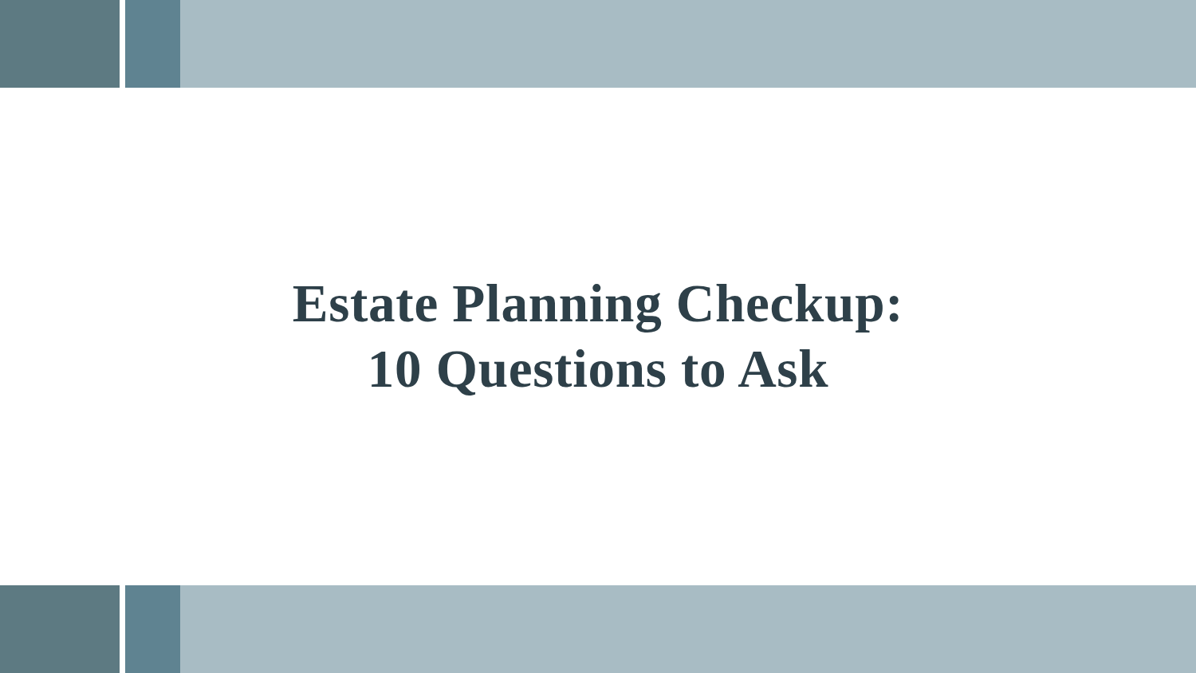Estate Planning Checkup: 10 Questions to Ask